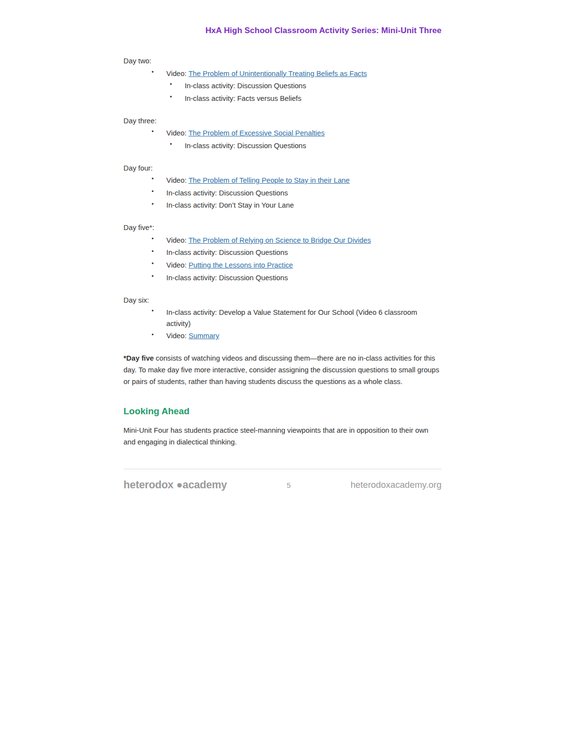HxA High School Classroom Activity Series: Mini-Unit Three
Day two:
Video: The Problem of Unintentionally Treating Beliefs as Facts
In-class activity: Discussion Questions
In-class activity: Facts versus Beliefs
Day three:
Video: The Problem of Excessive Social Penalties
In-class activity: Discussion Questions
Day four:
Video: The Problem of Telling People to Stay in their Lane
In-class activity: Discussion Questions
In-class activity: Don’t Stay in Your Lane
Day five*:
Video: The Problem of Relying on Science to Bridge Our Divides
In-class activity: Discussion Questions
Video: Putting the Lessons into Practice
In-class activity: Discussion Questions
Day six:
In-class activity: Develop a Value Statement for Our School (Video 6 classroom activity)
Video: Summary
*Day five consists of watching videos and discussing them—there are no in-class activities for this day. To make day five more interactive, consider assigning the discussion questions to small groups or pairs of students, rather than having students discuss the questions as a whole class.
Looking Ahead
Mini-Unit Four has students practice steel-manning viewpoints that are in opposition to their own and engaging in dialectical thinking.
heterodox ●academy
5
heterodoxacademy.org